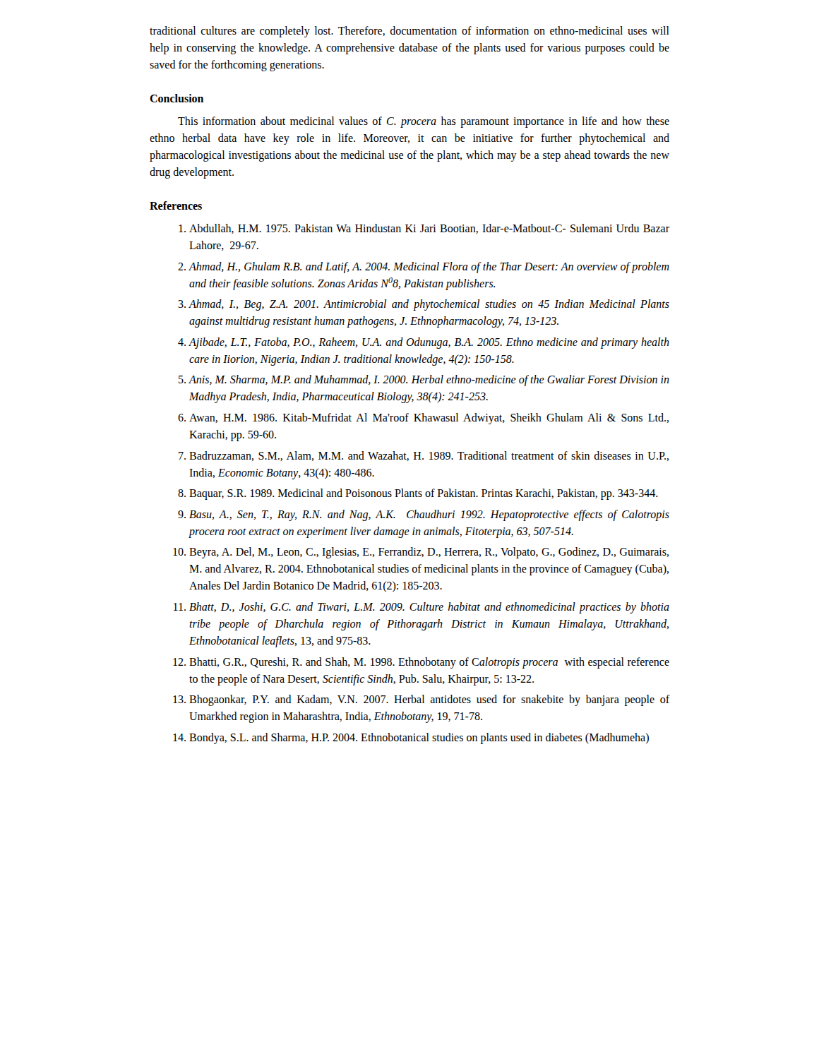traditional cultures are completely lost. Therefore, documentation of information on ethno-medicinal uses will help in conserving the knowledge. A comprehensive database of the plants used for various purposes could be saved for the forthcoming generations.
Conclusion
This information about medicinal values of C. procera has paramount importance in life and how these ethno herbal data have key role in life. Moreover, it can be initiative for further phytochemical and pharmacological investigations about the medicinal use of the plant, which may be a step ahead towards the new drug development.
References
Abdullah, H.M. 1975. Pakistan Wa Hindustan Ki Jari Bootian, Idar-e-Matbout-C- Sulemani Urdu Bazar Lahore, 29-67.
Ahmad, H., Ghulam R.B. and Latif, A. 2004. Medicinal Flora of the Thar Desert: An overview of problem and their feasible solutions. Zonas Aridas N08, Pakistan publishers.
Ahmad, I., Beg, Z.A. 2001. Antimicrobial and phytochemical studies on 45 Indian Medicinal Plants against multidrug resistant human pathogens, J. Ethnopharmacology, 74, 13-123.
Ajibade, L.T., Fatoba, P.O., Raheem, U.A. and Odunuga, B.A. 2005. Ethno medicine and primary health care in Iiorion, Nigeria, Indian J. traditional knowledge, 4(2): 150-158.
Anis, M. Sharma, M.P. and Muhammad, I. 2000. Herbal ethno-medicine of the Gwaliar Forest Division in Madhya Pradesh, India, Pharmaceutical Biology, 38(4): 241-253.
Awan, H.M. 1986. Kitab-Mufridat Al Ma'roof Khawasul Adwiyat, Sheikh Ghulam Ali & Sons Ltd., Karachi, pp. 59-60.
Badruzzaman, S.M., Alam, M.M. and Wazahat, H. 1989. Traditional treatment of skin diseases in U.P., India, Economic Botany, 43(4): 480-486.
Baquar, S.R. 1989. Medicinal and Poisonous Plants of Pakistan. Printas Karachi, Pakistan, pp. 343-344.
Basu, A., Sen, T., Ray, R.N. and Nag, A.K. Chaudhuri 1992. Hepatoprotective effects of Calotropis procera root extract on experiment liver damage in animals, Fitoterpia, 63, 507-514.
Beyra, A. Del, M., Leon, C., Iglesias, E., Ferrandiz, D., Herrera, R., Volpato, G., Godinez, D., Guimarais, M. and Alvarez, R. 2004. Ethnobotanical studies of medicinal plants in the province of Camaguey (Cuba), Anales Del Jardin Botanico De Madrid, 61(2): 185-203.
Bhatt, D., Joshi, G.C. and Tiwari, L.M. 2009. Culture habitat and ethnomedicinal practices by bhotia tribe people of Dharchula region of Pithoragarh District in Kumaun Himalaya, Uttrakhand, Ethno botanical leaflets, 13, and 975-83.
Bhatti, G.R., Qureshi, R. and Shah, M. 1998. Ethnobotany of Calotropis procera with especial reference to the people of Nara Desert, Scientific Sindh, Pub. Salu, Khairpur, 5: 13-22.
Bhogaonkar, P.Y. and Kadam, V.N. 2007. Herbal antidotes used for snakebite by banjara people of Umarkhed region in Maharashtra, India, Ethnobotany, 19, 71-78.
Bondya, S.L. and Sharma, H.P. 2004. Ethnobotanical studies on plants used in diabetes (Madhumeha)